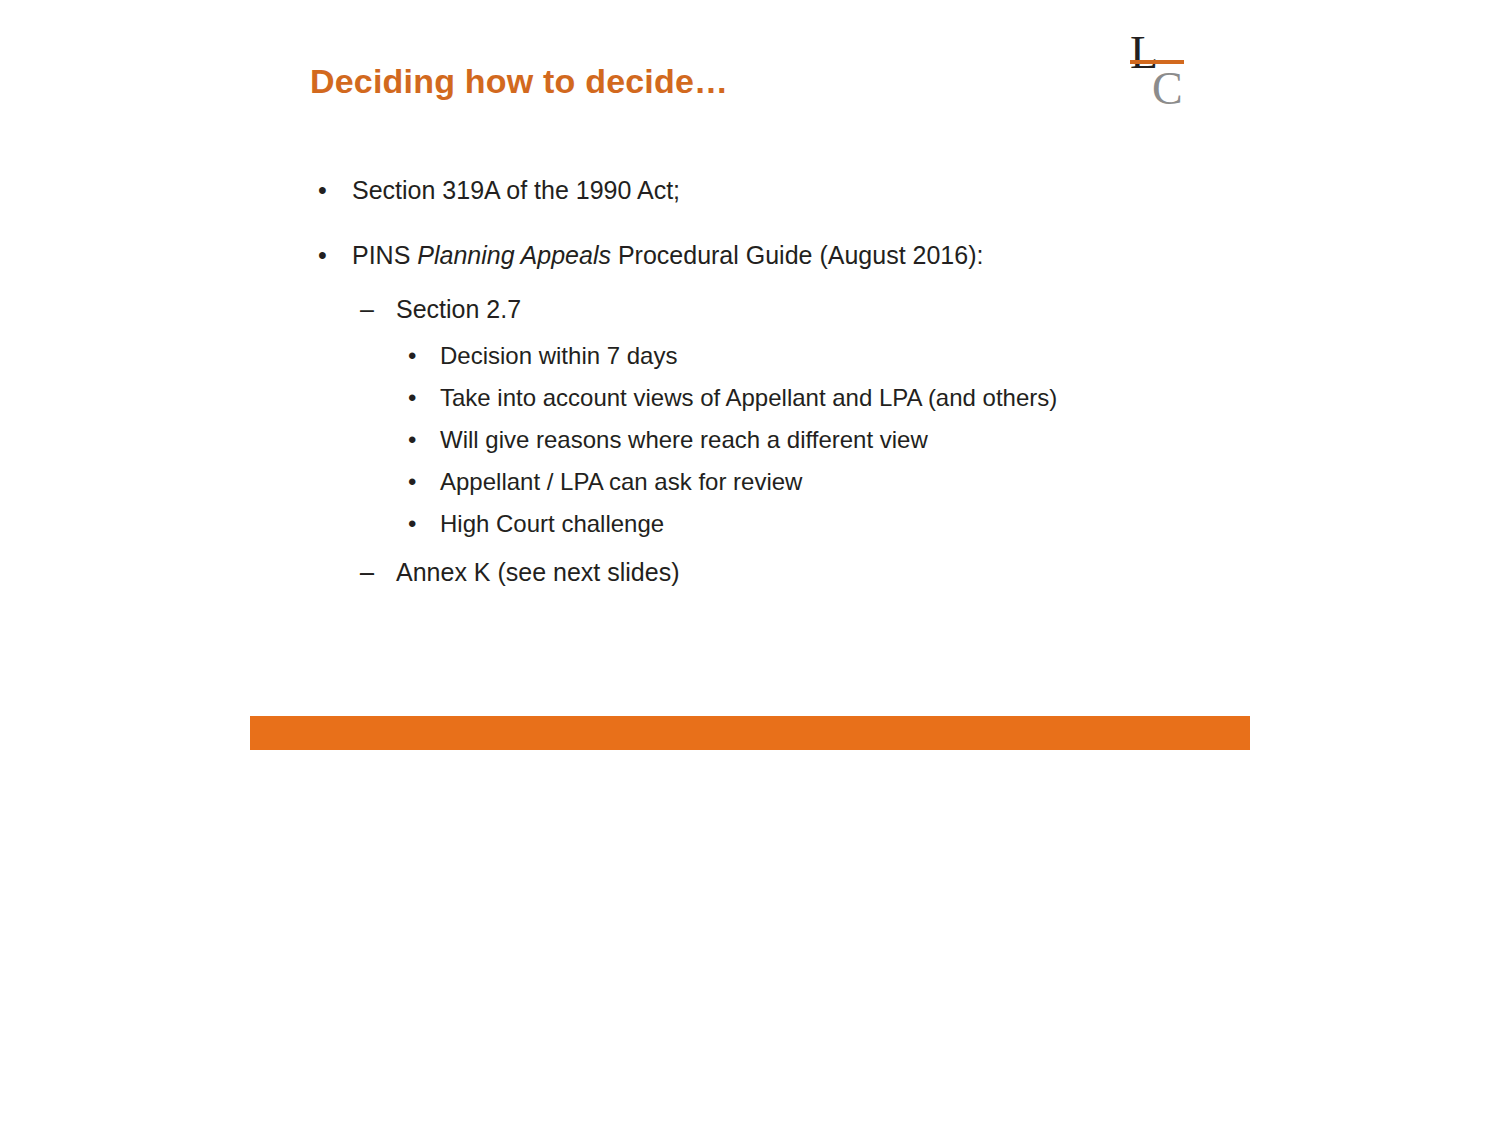Deciding how to decide…
L C
Section 319A of the 1990 Act;
PINS Planning Appeals Procedural Guide (August 2016):
Section 2.7
Decision within 7 days
Take into account views of Appellant and LPA (and others)
Will give reasons where reach a different view
Appellant / LPA can ask for review
High Court challenge
Annex K (see next slides)